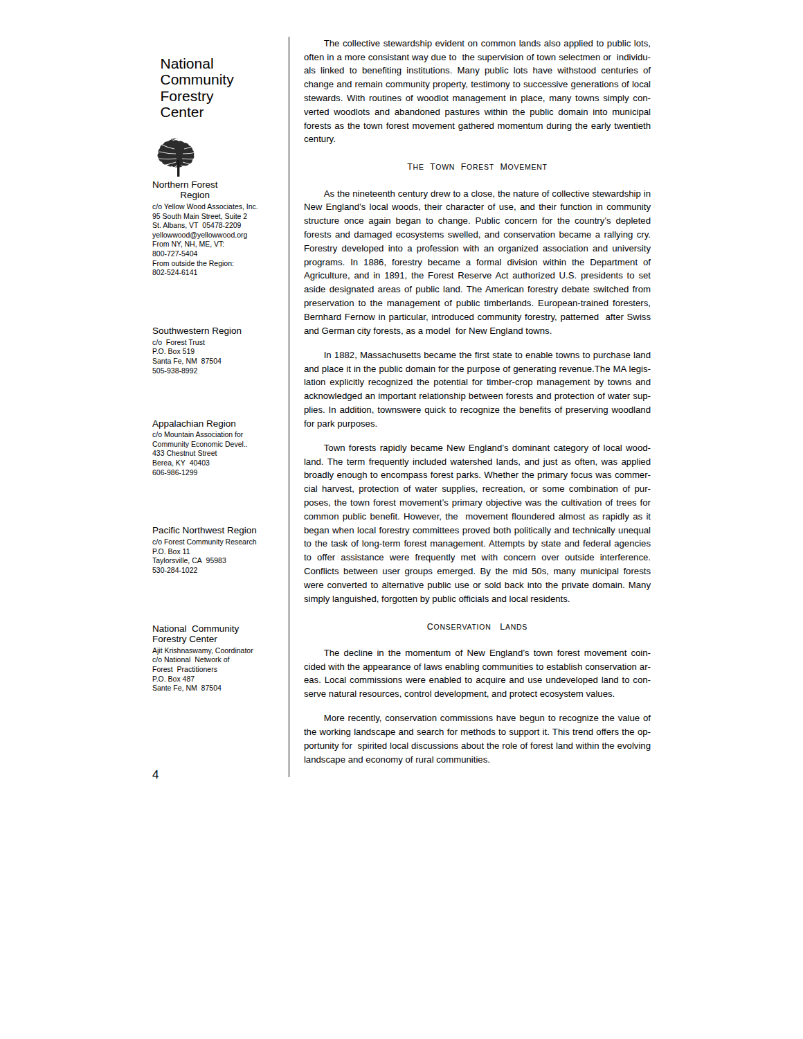National
Community
Forestry
Center
Northern Forest
Region
c/o Yellow Wood Associates, Inc.
95 South Main Street, Suite 2
St. Albans, VT 05478-2209
yellowwood@yellowwood.org
From NY, NH, ME, VT:
800-727-5404
From outside the Region:
802-524-6141
Southwestern Region
c/o Forest Trust
P.O. Box 519
Santa Fe, NM 87504
505-938-8992
Appalachian Region
c/o Mountain Association for
Community Economic Devel..
433 Chestnut Street
Berea, KY 40403
606-986-1299
Pacific Northwest Region
c/o Forest Community Research
P.O. Box 11
Taylorsville, CA 95983
530-284-1022
National Community
Forestry Center
Ajit Krishnaswamy, Coordinator
c/o National Network of
Forest Practitioners
P.O. Box 487
Sante Fe, NM 87504
The collective stewardship evident on common lands also applied to public lots, often in a more consistant way due to the supervision of town selectmen or individuals linked to benefiting institutions. Many public lots have withstood centuries of change and remain community property, testimony to successive generations of local stewards. With routines of woodlot management in place, many towns simply converted woodlots and abandoned pastures within the public domain into municipal forests as the town forest movement gathered momentum during the early twentieth century.
THE TOWN FOREST MOVEMENT
As the nineteenth century drew to a close, the nature of collective stewardship in New England’s local woods, their character of use, and their function in community structure once again began to change. Public concern for the country’s depleted forests and damaged ecosystems swelled, and conservation became a rallying cry. Forestry developed into a profession with an organized association and university programs. In 1886, forestry became a formal division within the Department of Agriculture, and in 1891, the Forest Reserve Act authorized U.S. presidents to set aside designated areas of public land. The American forestry debate switched from preservation to the management of public timberlands. European-trained foresters, Bernhard Fernow in particular, introduced community forestry, patterned after Swiss and German city forests, as a model for New England towns.
In 1882, Massachusetts became the first state to enable towns to purchase land and place it in the public domain for the purpose of generating revenue.The MA legislation explicitly recognized the potential for timber-crop management by towns and acknowledged an important relationship between forests and protection of water supplies. In addition, townswere quick to recognize the benefits of preserving woodland for park purposes.
Town forests rapidly became New England’s dominant category of local woodland. The term frequently included watershed lands, and just as often, was applied broadly enough to encompass forest parks. Whether the primary focus was commercial harvest, protection of water supplies, recreation, or some combination of purposes, the town forest movement’s primary objective was the cultivation of trees for common public benefit. However, the movement floundered almost as rapidly as it began when local forestry committees proved both politically and technically unequal to the task of long-term forest management. Attempts by state and federal agencies to offer assistance were frequently met with concern over outside interference. Conflicts between user groups emerged. By the mid 50s, many municipal forests were converted to alternative public use or sold back into the private domain. Many simply languished, forgotten by public officials and local residents.
CONSERVATION LANDS
The decline in the momentum of New England’s town forest movement coincided with the appearance of laws enabling communities to establish conservation areas. Local commissions were enabled to acquire and use undeveloped land to conserve natural resources, control development, and protect ecosystem values.
More recently, conservation commissions have begun to recognize the value of the working landscape and search for methods to support it. This trend offers the opportunity for spirited local discussions about the role of forest land within the evolving landscape and economy of rural communities.
4